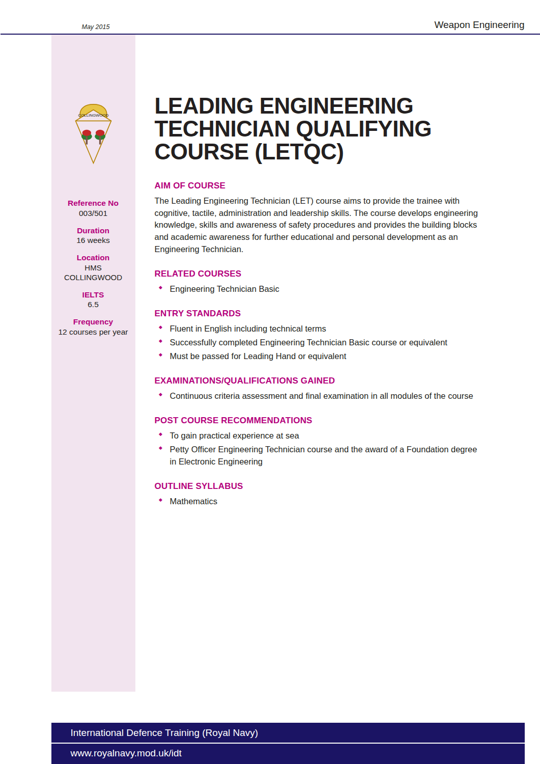May 2015 Weapon Engineering
Reference No
003/501
Duration
16 weeks
Location
HMS COLLINGWOOD
IELTS
6.5
Frequency
12 courses per year
LEADING ENGINEERING TECHNICIAN QUALIFYING COURSE (LETQC)
AIM OF COURSE
The Leading Engineering Technician (LET) course aims to provide the trainee with cognitive, tactile, administration and leadership skills. The course develops engineering knowledge, skills and awareness of safety procedures and provides the building blocks and academic awareness for further educational and personal development as an Engineering Technician.
RELATED COURSES
Engineering Technician Basic
ENTRY STANDARDS
Fluent in English including technical terms
Successfully completed Engineering Technician Basic course or equivalent
Must be passed for Leading Hand or equivalent
EXAMINATIONS/QUALIFICATIONS GAINED
Continuous criteria assessment and final examination in all modules of the course
POST COURSE RECOMMENDATIONS
To gain practical experience at sea
Petty Officer Engineering Technician course and the award of a Foundation degree in Electronic Engineering
OUTLINE SYLLABUS
Mathematics
International Defence Training (Royal Navy)
www.royalnavy.mod.uk/idt